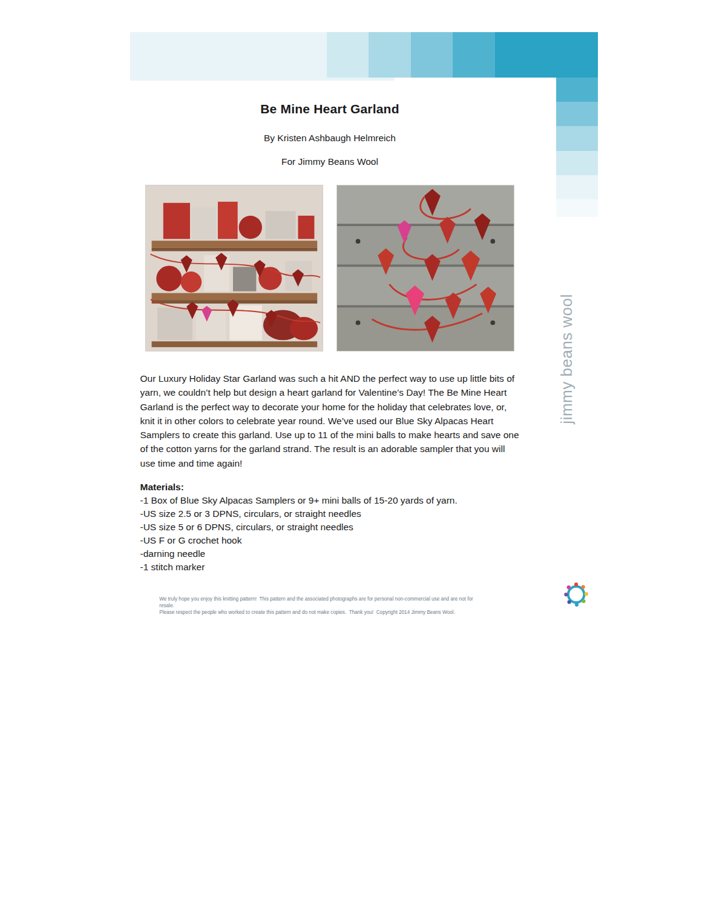jimmy beans wool
Be Mine Heart Garland
By Kristen Ashbaugh Helmreich
For Jimmy Beans Wool
Our Luxury Holiday Star Garland was such a hit AND the perfect way to use up little bits of yarn, we couldn’t help but design a heart garland for Valentine’s Day! The Be Mine Heart Garland is the perfect way to decorate your home for the holiday that celebrates love, or, knit it in other colors to celebrate year round. We’ve used our Blue Sky Alpacas Heart Samplers to create this garland. Use up to 11 of the mini balls to make hearts and save one of the cotton yarns for the garland strand. The result is an adorable sampler that you will use time and time again!
Materials:
-1 Box of Blue Sky Alpacas Samplers or 9+ mini balls of 15-20 yards of yarn.
-US size 2.5 or 3 DPNS, circulars, or straight needles
-US size 5 or 6 DPNS, circulars, or straight needles
-US F or G crochet hook
-darning needle
-1 stitch marker
We truly hope you enjoy this knitting pattern! This pattern and the associated photographs are for personal non-commercial use and are not for resale.
Please respect the people who worked to create this pattern and do not make copies. Thank you! Copyright 2014 Jimmy Beans Wool.